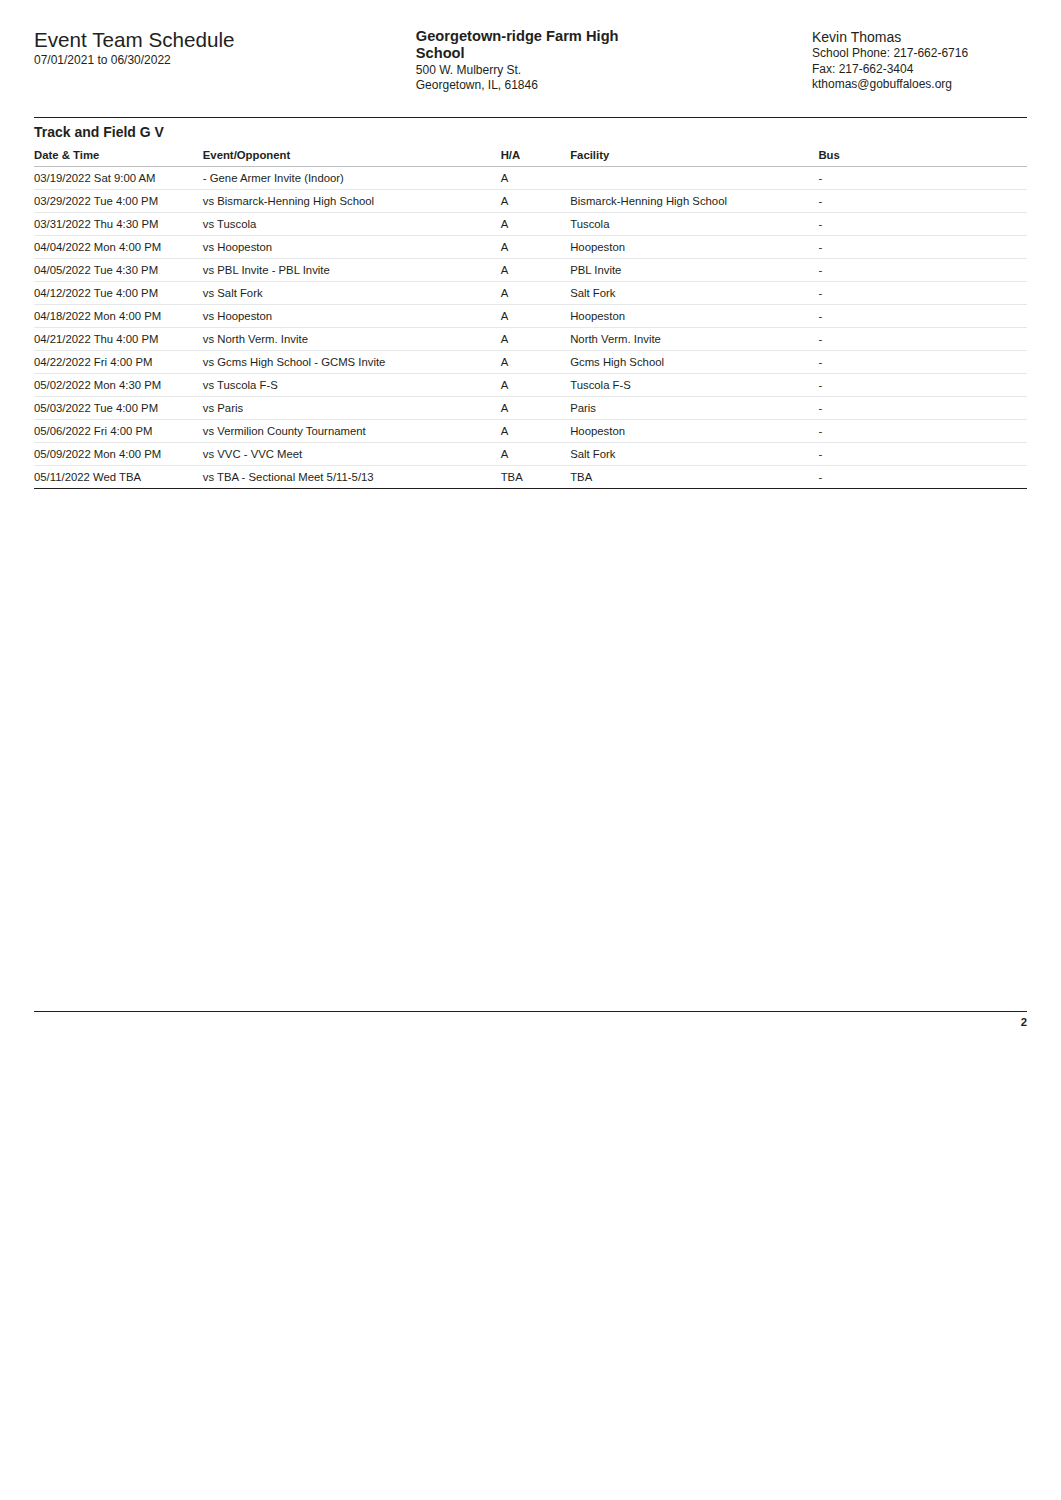Event Team Schedule
07/01/2021 to 06/30/2022
Georgetown-ridge Farm High School
500 W. Mulberry St.
Georgetown, IL, 61846
Kevin Thomas
School Phone: 217-662-6716
Fax: 217-662-3404
kthomas@gobuffaloes.org
Track and Field G V
| Date & Time | Event/Opponent | H/A | Facility | Bus |
| --- | --- | --- | --- | --- |
| 03/19/2022 Sat 9:00 AM | - Gene Armer Invite (Indoor) | A | | - |
| 03/29/2022 Tue 4:00 PM | vs Bismarck-Henning High School | A | Bismarck-Henning High School | - |
| 03/31/2022 Thu 4:30 PM | vs Tuscola | A | Tuscola | - |
| 04/04/2022 Mon 4:00 PM | vs Hoopeston | A | Hoopeston | - |
| 04/05/2022 Tue 4:30 PM | vs PBL Invite - PBL Invite | A | PBL Invite | - |
| 04/12/2022 Tue 4:00 PM | vs Salt Fork | A | Salt Fork | - |
| 04/18/2022 Mon 4:00 PM | vs Hoopeston | A | Hoopeston | - |
| 04/21/2022 Thu 4:00 PM | vs North Verm. Invite | A | North Verm. Invite | - |
| 04/22/2022 Fri 4:00 PM | vs Gcms High School - GCMS Invite | A | Gcms High School | - |
| 05/02/2022 Mon 4:30 PM | vs Tuscola F-S | A | Tuscola F-S | - |
| 05/03/2022 Tue 4:00 PM | vs Paris | A | Paris | - |
| 05/06/2022 Fri 4:00 PM | vs Vermilion County Tournament | A | Hoopeston | - |
| 05/09/2022 Mon 4:00 PM | vs VVC - VVC Meet | A | Salt Fork | - |
| 05/11/2022 Wed TBA | vs TBA - Sectional Meet 5/11-5/13 | TBA | TBA | - |
2